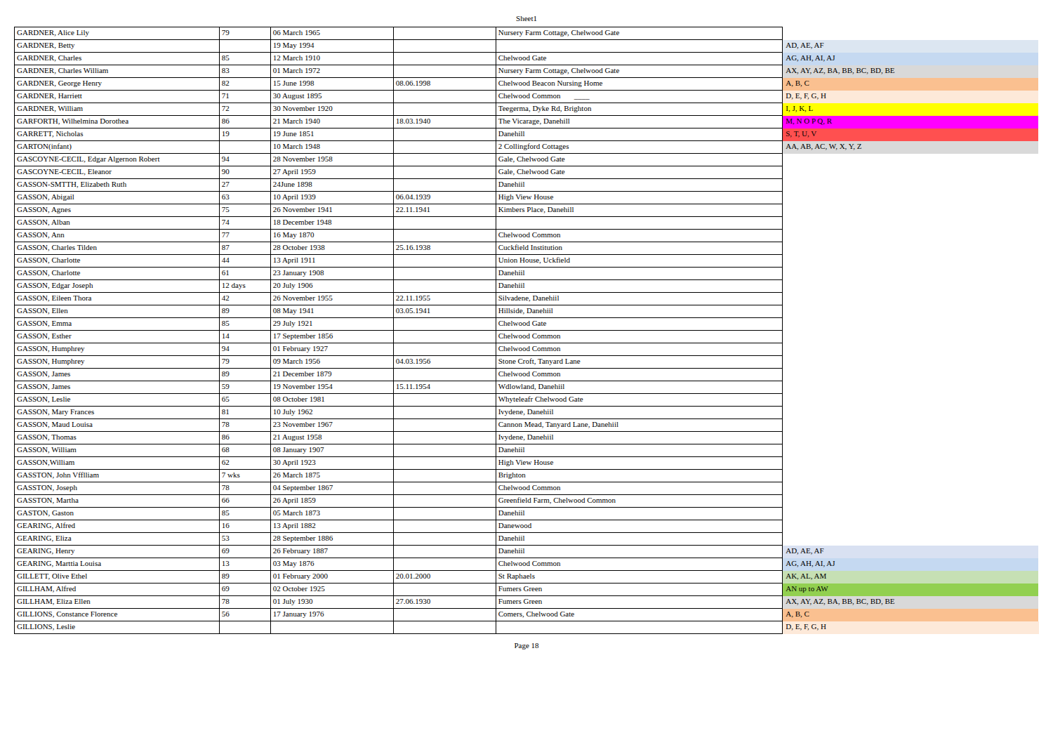Sheet1
| GARDNER, Alice Lily | 79 | 06 March 1965 | | Nursery Farm Cottage, Chelwood Gate | |
| GARDNER, Betty | | 19 May 1994 | | | AD, AE, AF |
| GARDNER, Charles | 85 | 12 March 1910 | | Chelwood Gate | AG, AH, AI, AJ |
| GARDNER, Charles William | 83 | 01 March 1972 | | Nursery Farm Cottage, Chelwood Gate | AX, AY, AZ, BA, BB, BC, BD, BE |
| GARDNER, George Henry | 82 | 15 June 1998 | 08.06.1998 | Chelwood Beacon Nursing Home | A, B, C |
| GARDNER, Harriett | 71 | 30 August 1895 | | Chelwood Common ____ | D, E, F, G, H |
| GARDNER, William | 72 | 30 November 1920 | | Teegerma, Dyke Rd, Brighton | I, J, K, L |
| GARFORTH, Wilhelmina Dorothea | 86 | 21 March 1940 | 18.03.1940 | The Vicarage, Danehill | M, N O P Q, R |
| GARRETT, Nicholas | 19 | 19 June 1851 | | Danehill | S, T, U, V |
| GARTON(infant) | | 10 March 1948 | | 2 Collingford Cottages | AA, AB, AC, W, X, Y, Z |
| GASCOYNE-CECIL, Edgar Algernon Robert | 94 | 28 November 1958 | | Gale, Chelwood Gate | |
| GASCOYNE-CECIL, Eleanor | 90 | 27 April 1959 | | Gale, Chelwood Gate | |
| GASSON-SMTTH, Elizabeth Ruth | 27 | 24June 1898 | | Danehiil | |
| GASSON, Abigail | 63 | 10 April 1939 | 06.04.1939 | High View House | |
| GASSON, Agnes | 75 | 26 November 1941 | 22.11.1941 | Kimbers Place, Danehill | |
| GASSON, Alban | 74 | 18 December 1948 | | | |
| GASSON, Ann | 77 | 16 May 1870 | | Chelwood Common | |
| GASSON, Charles Tilden | 87 | 28 October 1938 | 25.16.1938 | Cuckfield Institution | |
| GASSON, Charlotte | 44 | 13 April 1911 | | Union House, Uckfield | |
| GASSON, Charlotte | 61 | 23 January 1908 | | Danehiil | |
| GASSON, Edgar Joseph | 12 days | 20 July 1906 | | Danehiil | |
| GASSON, Eileen Thora | 42 | 26 November 1955 | 22.11.1955 | Silvadene, Danehiil | |
| GASSON, Ellen | 89 | 08 May 1941 | 03.05.1941 | Hillside, Danehiil | |
| GASSON, Emma | 85 | 29 July 1921 | | Chelwood Gate | |
| GASSON, Esther | 14 | 17 September 1856 | | Chelwood Common | |
| GASSON, Humphrey | 94 | 01 February 1927 | | Chelwood Common | |
| GASSON, Humphrey | 79 | 09 March 1956 | 04.03.1956 | Stone Croft, Tanyard Lane | |
| GASSON, James | 89 | 21 December 1879 | | Chelwood Common | |
| GASSON, James | 59 | 19 November 1954 | 15.11.1954 | Wdlowland, Danehiil | |
| GASSON, Leslie | 65 | 08 October 1981 | | Whyteleafr Chelwood Gate | |
| GASSON, Mary Frances | 81 | 10 July 1962 | | Ivydene, Danehiil | |
| GASSON, Maud Louisa | 78 | 23 November 1967 | | Cannon Mead, Tanyard Lane, Danehiil | |
| GASSON, Thomas | 86 | 21 August 1958 | | Ivydene, Danehiil | |
| GASSON, William | 68 | 08 January 1907 | | Danehiil | |
| GASSON,William | 62 | 30 April 1923 | | High View House | |
| GASSTON, John Vfflliam | 7 wks | 26 March 1875 | | Brighton | |
| GASSTON, Joseph | 78 | 04 September 1867 | | Chelwood Common | |
| GASSTON, Martha | 66 | 26 April 1859 | | Greenfield Farm, Chelwood Common | |
| GASTON, Gaston | 85 | 05 March 1873 | | Danehiil | |
| GEARING, Alfred | 16 | 13 April 1882 | | Danewood | |
| GEARING, Eliza | 53 | 28 September 1886 | | Danehiil | |
| GEARING, Henry | 69 | 26 February 1887 | | Danehiil | AD, AE, AF |
| GEARING, Marttia Louisa | 13 | 03 May 1876 | | Chelwood Common | AG, AH, AI, AJ |
| GILLETT, Olive Ethel | 89 | 01 February 2000 | 20.01.2000 | St Raphaels | AK, AL, AM |
| GILLHAM, Alfred | 69 | 02 October 1925 | | Fumers Green | AN up to AW |
| GILLHAM, Eliza Ellen | 78 | 01 July 1930 | 27.06.1930 | Fumers Green | AX, AY, AZ, BA, BB, BC, BD, BE |
| GILLIONS, Constance Florence | 56 | 17 January 1976 | | Comers, Chelwood Gate | A, B, C |
| GILLIONS, Leslie | | | | | D, E, F, G, H |
Page 18